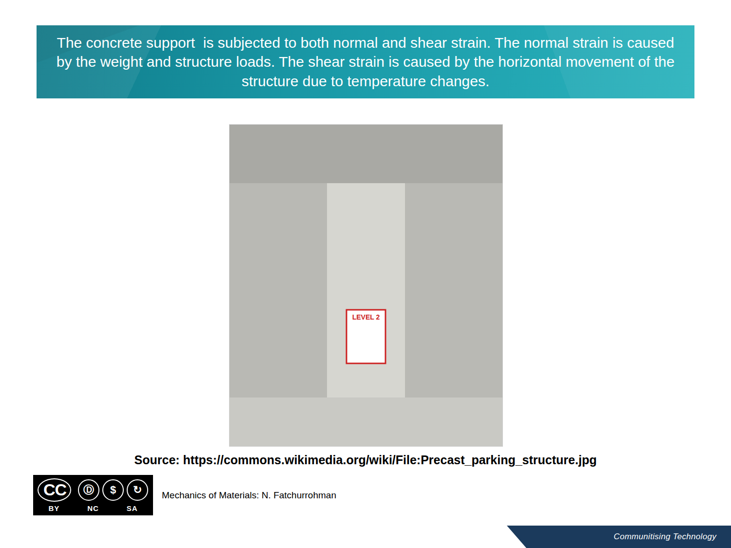The concrete support is subjected to both normal and shear strain. The normal strain is caused by the weight and structure loads. The shear strain is caused by the horizontal movement of the structure due to temperature changes.
Source: https://commons.wikimedia.org/wiki/File:Precast_parking_structure.jpg
CC
Ⓓ
$
↻
BY NC SA
Mechanics of Materials: N. Fatchurrohman
Communitising Technology